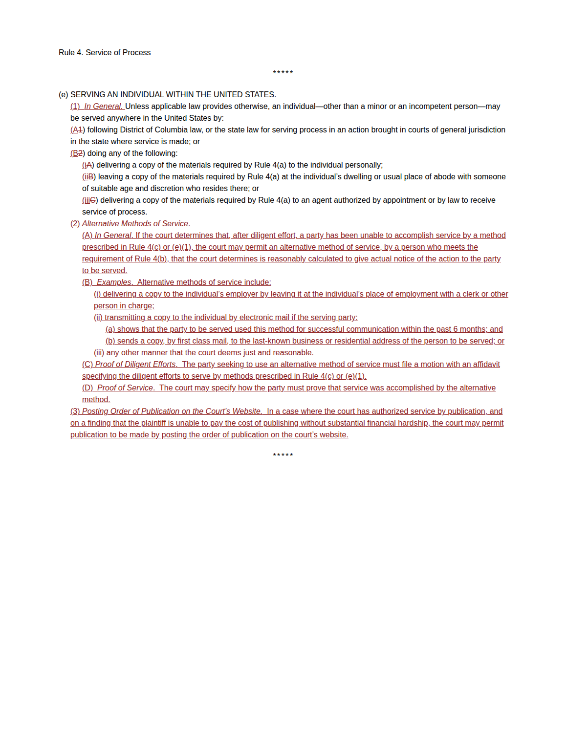Rule 4. Service of Process
*****
(e) SERVING AN INDIVIDUAL WITHIN THE UNITED STATES.
(1) In General. Unless applicable law provides otherwise, an individual—other than a minor or an incompetent person—may be served anywhere in the United States by:
(A 1) following District of Columbia law, or the state law for serving process in an action brought in courts of general jurisdiction in the state where service is made; or
(B 2) doing any of the following:
(i A) delivering a copy of the materials required by Rule 4(a) to the individual personally;
(ii B) leaving a copy of the materials required by Rule 4(a) at the individual’s dwelling or usual place of abode with someone of suitable age and discretion who resides there; or
(iii C) delivering a copy of the materials required by Rule 4(a) to an agent authorized by appointment or by law to receive service of process.
(2) Alternative Methods of Service.
(A) In General. If the court determines that, after diligent effort, a party has been unable to accomplish service by a method prescribed in Rule 4(c) or (e)(1), the court may permit an alternative method of service, by a person who meets the requirement of Rule 4(b), that the court determines is reasonably calculated to give actual notice of the action to the party to be served.
(B) Examples. Alternative methods of service include:
(i) delivering a copy to the individual’s employer by leaving it at the individual’s place of employment with a clerk or other person in charge;
(ii) transmitting a copy to the individual by electronic mail if the serving party:
(a) shows that the party to be served used this method for successful communication within the past 6 months; and
(b) sends a copy, by first class mail, to the last-known business or residential address of the person to be served; or
(iii) any other manner that the court deems just and reasonable.
(C) Proof of Diligent Efforts. The party seeking to use an alternative method of service must file a motion with an affidavit specifying the diligent efforts to serve by methods prescribed in Rule 4(c) or (e)(1).
(D) Proof of Service. The court may specify how the party must prove that service was accomplished by the alternative method.
(3) Posting Order of Publication on the Court’s Website. In a case where the court has authorized service by publication, and on a finding that the plaintiff is unable to pay the cost of publishing without substantial financial hardship, the court may permit publication to be made by posting the order of publication on the court’s website.
*****